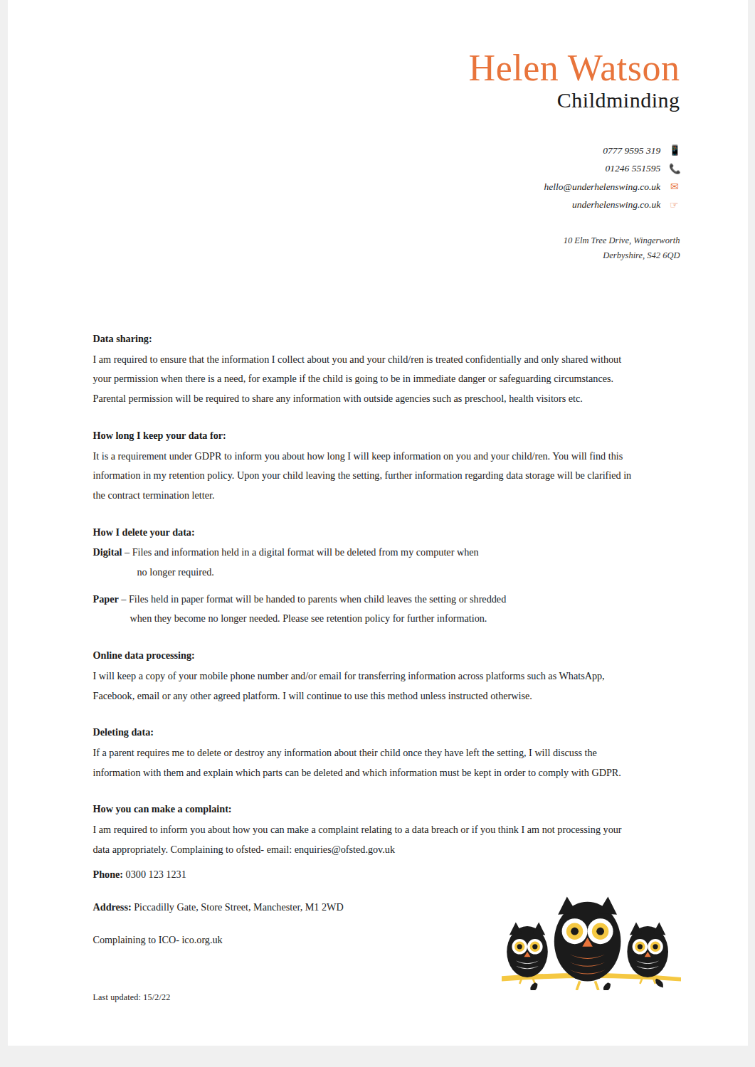Helen Watson
Childminding
0777 9595 319 📱
01246 551595 📞
hello@underhelenswing.co.uk ✉
underhelenswing.co.uk ☞
10 Elm Tree Drive, Wingerworth
Derbyshire, S42 6QD
Data sharing:
I am required to ensure that the information I collect about you and your child/ren is treated confidentially and only shared without your permission when there is a need, for example if the child is going to be in immediate danger or safeguarding circumstances. Parental permission will be required to share any information with outside agencies such as preschool, health visitors etc.
How long I keep your data for:
It is a requirement under GDPR to inform you about how long I will keep information on you and your child/ren. You will find this information in my retention policy. Upon your child leaving the setting, further information regarding data storage will be clarified in the contract termination letter.
How I delete your data:
Digital – Files and information held in a digital format will be deleted from my computer when no longer required.
Paper – Files held in paper format will be handed to parents when child leaves the setting or shredded when they become no longer needed. Please see retention policy for further information.
Online data processing:
I will keep a copy of your mobile phone number and/or email for transferring information across platforms such as WhatsApp, Facebook, email or any other agreed platform. I will continue to use this method unless instructed otherwise.
Deleting data:
If a parent requires me to delete or destroy any information about their child once they have left the setting, I will discuss the information with them and explain which parts can be deleted and which information must be kept in order to comply with GDPR.
How you can make a complaint:
I am required to inform you about how you can make a complaint relating to a data breach or if you think I am not processing your data appropriately. Complaining to ofsted- email: enquiries@ofsted.gov.uk
Phone: 0300 123 1231
Address: Piccadilly Gate, Store Street, Manchester, M1 2WD
Complaining to ICO- ico.org.uk
Last updated: 15/2/22